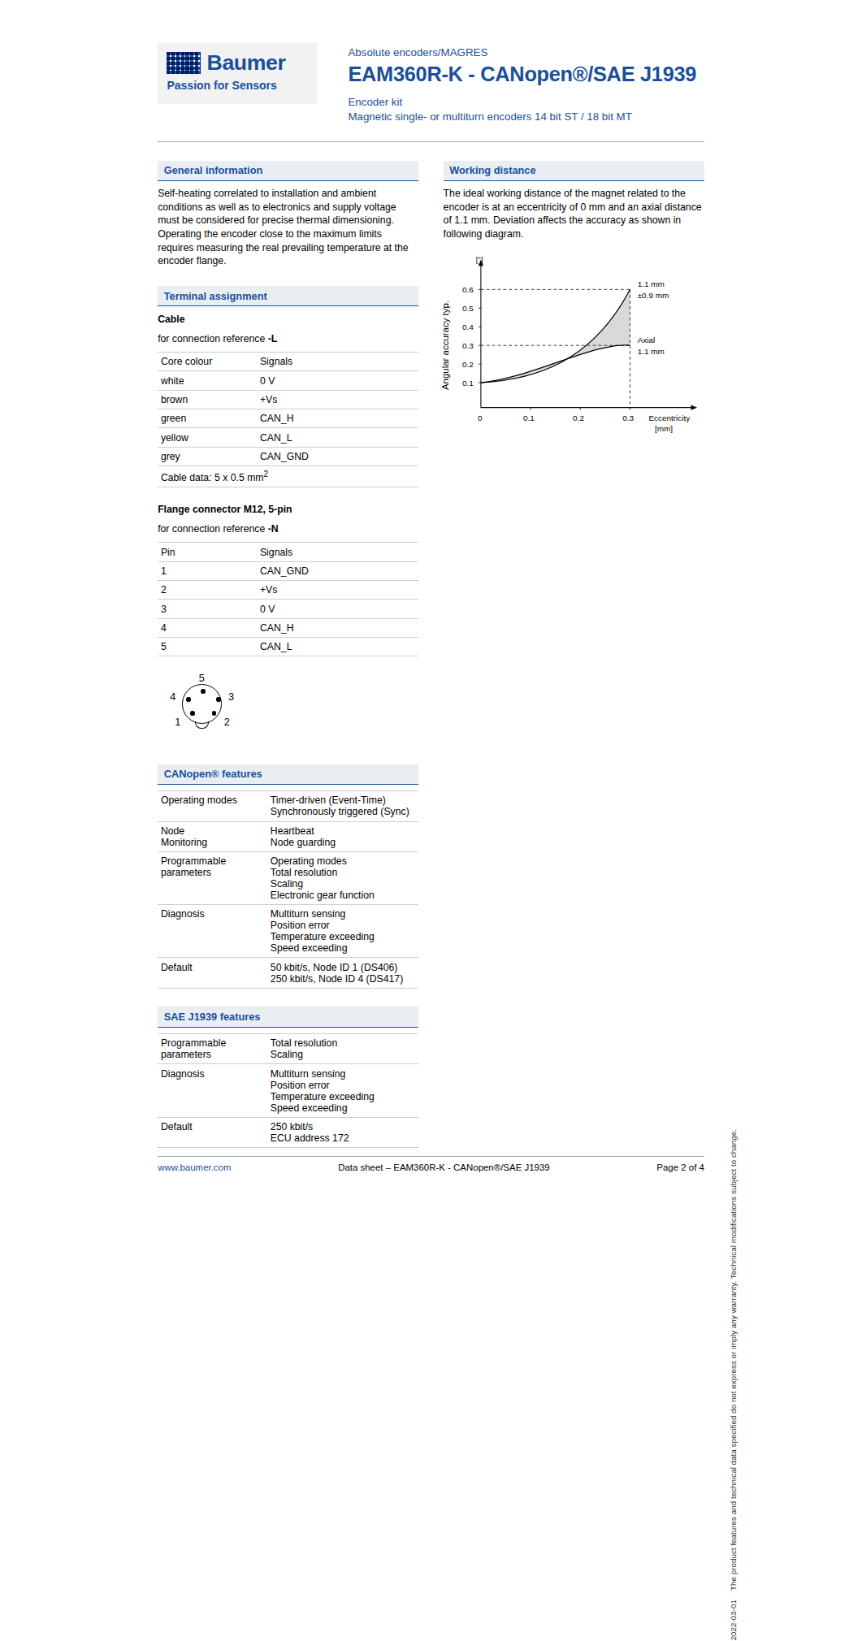Baumer
Passion for Sensors
Absolute encoders/MAGRES
EAM360R-K - CANopen®/SAE J1939
Encoder kit
Magnetic single- or multiturn encoders 14 bit ST / 18 bit MT
General information
Self-heating correlated to installation and ambient conditions as well as to electronics and supply voltage must be considered for precise thermal dimensioning. Operating the encoder close to the maximum limits requires measuring the real prevailing temperature at the encoder flange.
Terminal assignment
Cable
for connection reference -L
| Core colour | Signals |
| white | 0 V |
| brown | +Vs |
| green | CAN_H |
| yellow | CAN_L |
| grey | CAN_GND |
| Cable data: 5 x 0.5 mm 2 |
Flange connector M12, 5-pin
for connection reference -N
| Pin | Signals |
| 1 | CAN_GND |
| 2 | +Vs |
| 3 | 0 V |
| 4 | CAN_H |
| 5 | CAN_L |
1
2
3
4
5
CANopen® features
| Operating modes | Timer-driven (Event-Time) Synchronously triggered (Sync) |
| Node Monitoring | Heartbeat Node guarding |
| Programmable parameters | Operating modes Total resolution Scaling Electronic gear function |
| Diagnosis | Multiturn sensing Position error Temperature exceeding Speed exceeding |
| Default | 50 kbit/s, Node ID 1 (DS406) 250 kbit/s, Node ID 4 (DS417) |
SAE J1939 features
| Programmable parameters | Total resolution Scaling |
| Diagnosis | Multiturn sensing Position error Temperature exceeding Speed exceeding |
| Default | 250 kbit/s ECU address 172 |
Working distance
The ideal working distance of the magnet related to the encoder is at an eccentricity of 0 mm and an axial distance of 1.1 mm. Deviation affects the accuracy as shown in following diagram.
Angular accuracy typ.
[°] 0.6 0.5 0.4 0.3 0.2 0.1 0 0.1 0.2 0.3 Eccentricity [mm] 1.1 mm ±0.9 mm Axial 1.1 mm
2022-03-01 The product features and technical data specified do not express or imply any warranty. Technical modifications subject to change.
www.baumer.com
Data sheet – EAM360R-K - CANopen®/SAE J1939
Page 2 of 4